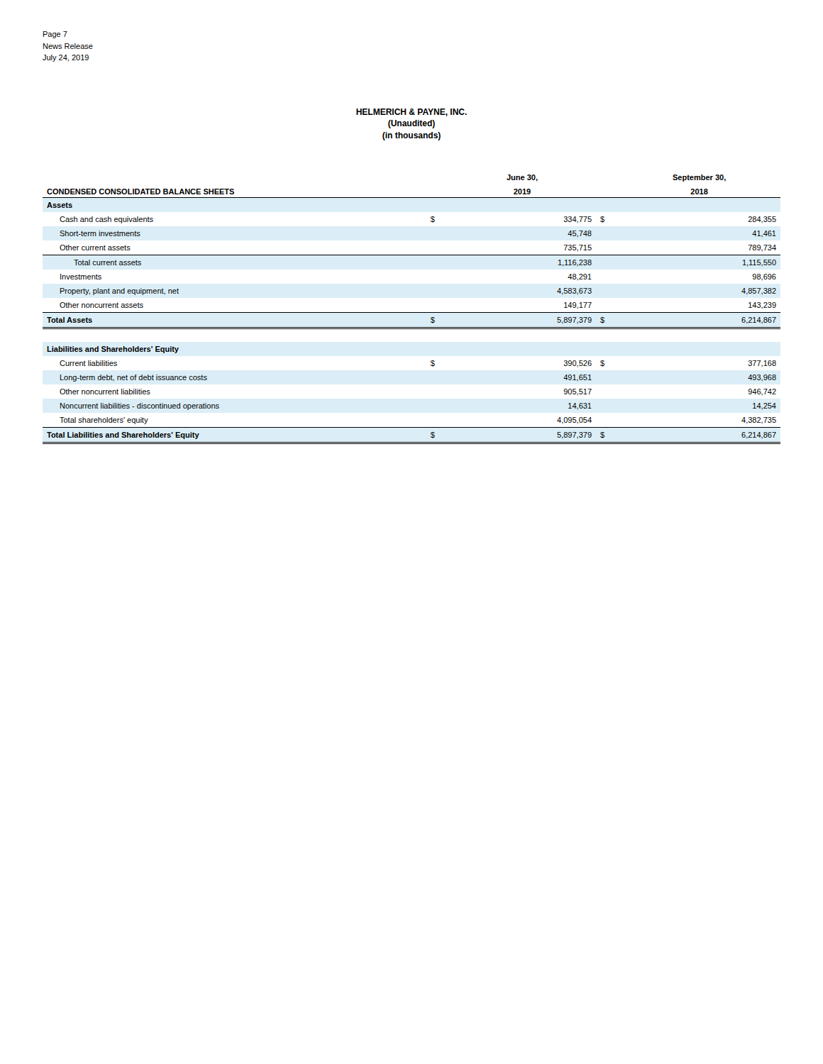Page 7
News Release
July 24, 2019
HELMERICH & PAYNE, INC.
(Unaudited)
(in thousands)
| | | June 30, | | September 30, |
| --- | --- | --- | --- | --- |
| CONDENSED CONSOLIDATED BALANCE SHEETS | | 2019 | | 2018 |
| Assets | | | | |
| Cash and cash equivalents | $ | 334,775 | $ | 284,355 |
| Short-term investments | | 45,748 | | 41,461 |
| Other current assets | | 735,715 | | 789,734 |
| Total current assets | | 1,116,238 | | 1,115,550 |
| Investments | | 48,291 | | 98,696 |
| Property, plant and equipment, net | | 4,583,673 | | 4,857,382 |
| Other noncurrent assets | | 149,177 | | 143,239 |
| Total Assets | $ | 5,897,379 | $ | 6,214,867 |
| Liabilities and Shareholders' Equity | | | | |
| Current liabilities | $ | 390,526 | $ | 377,168 |
| Long-term debt, net of debt issuance costs | | 491,651 | | 493,968 |
| Other noncurrent liabilities | | 905,517 | | 946,742 |
| Noncurrent liabilities - discontinued operations | | 14,631 | | 14,254 |
| Total shareholders' equity | | 4,095,054 | | 4,382,735 |
| Total Liabilities and Shareholders' Equity | $ | 5,897,379 | $ | 6,214,867 |